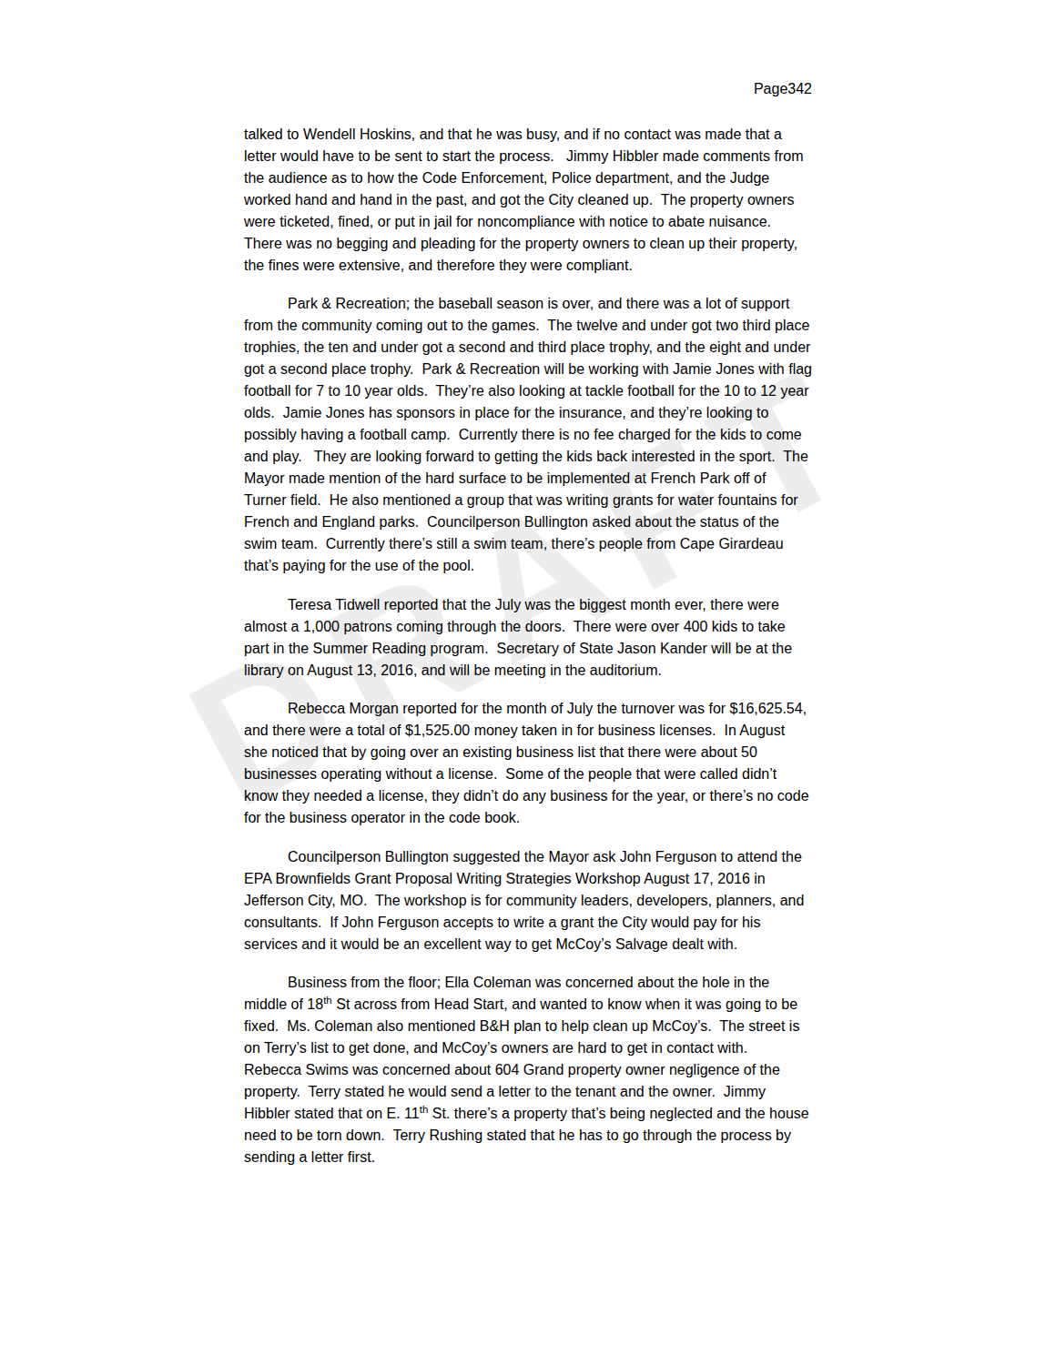DRAFT
Page342
talked to Wendell Hoskins, and that he was busy, and if no contact was made that a letter would have to be sent to start the process. Jimmy Hibbler made comments from the audience as to how the Code Enforcement, Police department, and the Judge worked hand and hand in the past, and got the City cleaned up. The property owners were ticketed, fined, or put in jail for noncompliance with notice to abate nuisance. There was no begging and pleading for the property owners to clean up their property, the fines were extensive, and therefore they were compliant.
Park & Recreation; the baseball season is over, and there was a lot of support from the community coming out to the games. The twelve and under got two third place trophies, the ten and under got a second and third place trophy, and the eight and under got a second place trophy. Park & Recreation will be working with Jamie Jones with flag football for 7 to 10 year olds. They’re also looking at tackle football for the 10 to 12 year olds. Jamie Jones has sponsors in place for the insurance, and they’re looking to possibly having a football camp. Currently there is no fee charged for the kids to come and play. They are looking forward to getting the kids back interested in the sport. The Mayor made mention of the hard surface to be implemented at French Park off of Turner field. He also mentioned a group that was writing grants for water fountains for French and England parks. Councilperson Bullington asked about the status of the swim team. Currently there’s still a swim team, there’s people from Cape Girardeau that’s paying for the use of the pool.
Teresa Tidwell reported that the July was the biggest month ever, there were almost a 1,000 patrons coming through the doors. There were over 400 kids to take part in the Summer Reading program. Secretary of State Jason Kander will be at the library on August 13, 2016, and will be meeting in the auditorium.
Rebecca Morgan reported for the month of July the turnover was for $16,625.54, and there were a total of $1,525.00 money taken in for business licenses. In August she noticed that by going over an existing business list that there were about 50 businesses operating without a license. Some of the people that were called didn’t know they needed a license, they didn’t do any business for the year, or there’s no code for the business operator in the code book.
Councilperson Bullington suggested the Mayor ask John Ferguson to attend the EPA Brownfields Grant Proposal Writing Strategies Workshop August 17, 2016 in Jefferson City, MO. The workshop is for community leaders, developers, planners, and consultants. If John Ferguson accepts to write a grant the City would pay for his services and it would be an excellent way to get McCoy’s Salvage dealt with.
Business from the floor; Ella Coleman was concerned about the hole in the middle of 18th St across from Head Start, and wanted to know when it was going to be fixed. Ms. Coleman also mentioned B&H plan to help clean up McCoy’s. The street is on Terry’s list to get done, and McCoy’s owners are hard to get in contact with. Rebecca Swims was concerned about 604 Grand property owner negligence of the property. Terry stated he would send a letter to the tenant and the owner. Jimmy Hibbler stated that on E. 11th St. there’s a property that’s being neglected and the house need to be torn down. Terry Rushing stated that he has to go through the process by sending a letter first.